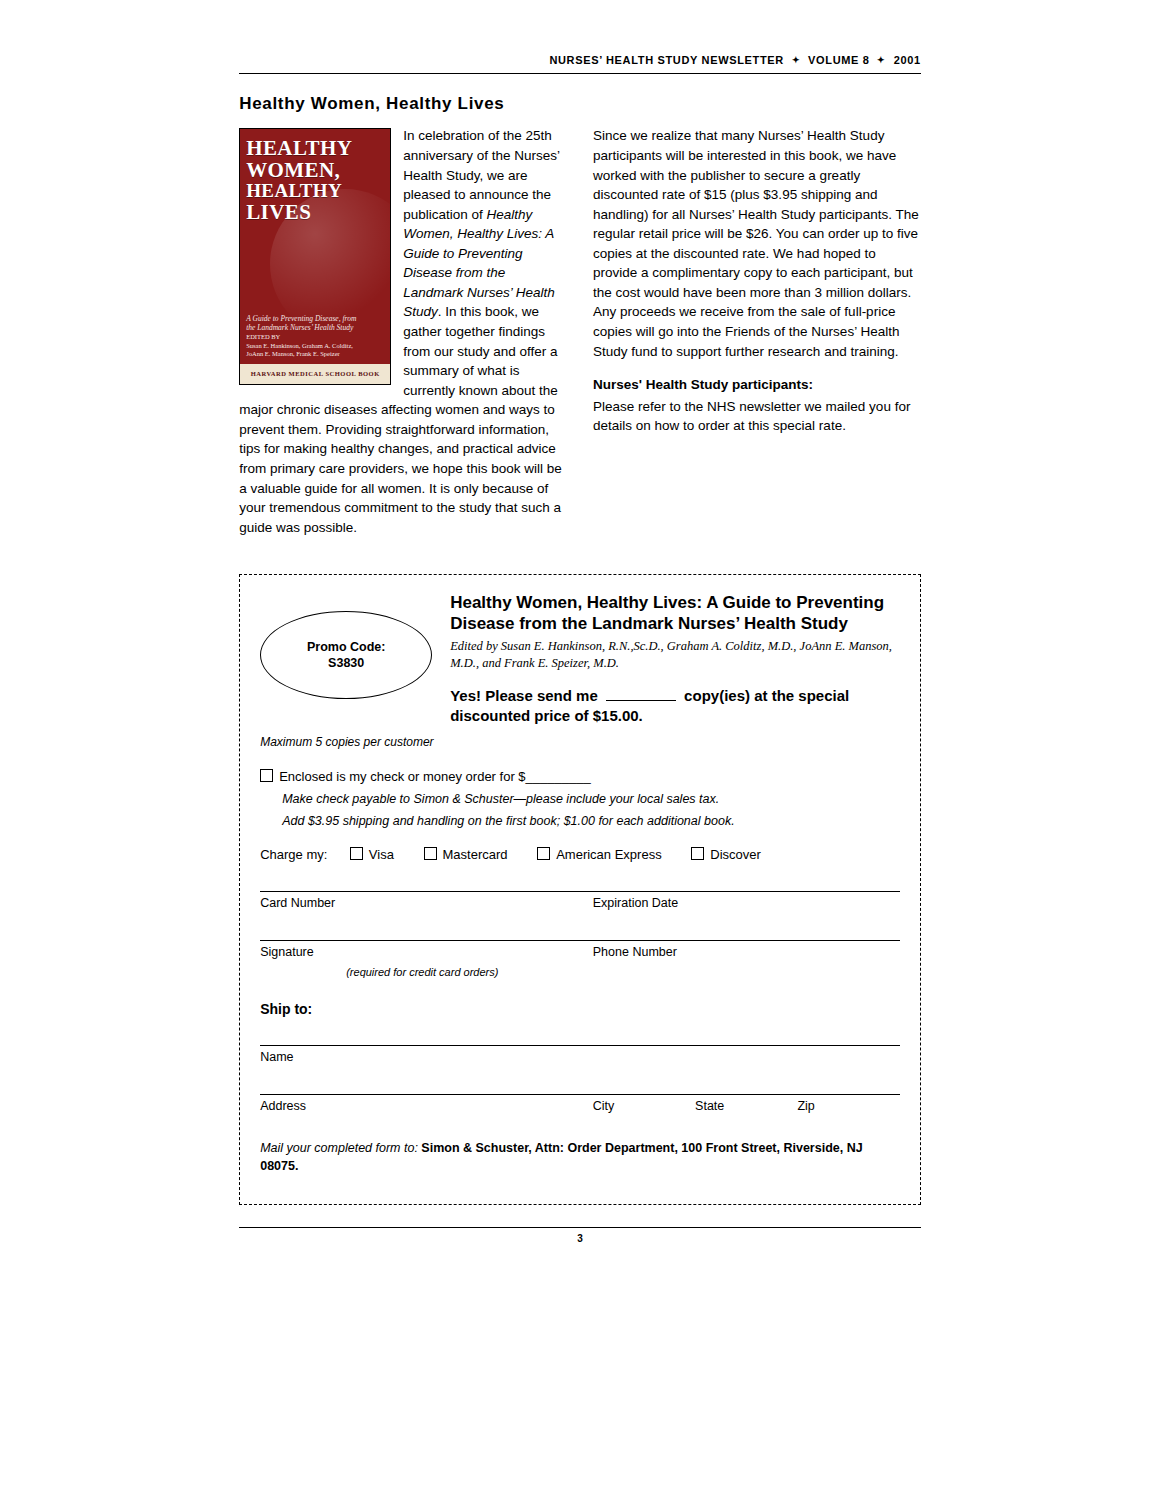NURSES’ HEALTH STUDY NEWSLETTER ✦ VOLUME 8 ✦ 2001
Healthy Women, Healthy Lives
HEALTHY WOMEN, HEALTHY LIVES
A Guide to Preventing Disease, from
the Landmark Nurses’ Health Study
EDITED BY
Susan E. Hankinson, Graham A. Colditz,
JoAnn E. Manson, Frank E. Speizer
HARVARD MEDICAL SCHOOL BOOK
In celebration of the 25th anniversary of the Nurses’ Health Study, we are pleased to announce the publication of Healthy Women, Healthy Lives: A Guide to Preventing Disease from the Landmark Nurses’ Health Study. In this book, we gather together findings from our study and offer a summary of what is currently known about the major chronic diseases affecting women and ways to prevent them. Providing straightforward information, tips for making healthy changes, and practical advice from primary care providers, we hope this book will be a valuable guide for all women. It is only because of your tremendous commitment to the study that such a guide was possible.
Since we realize that many Nurses’ Health Study participants will be interested in this book, we have worked with the publisher to secure a greatly discounted rate of $15 (plus $3.95 shipping and handling) for all Nurses’ Health Study participants. The regular retail price will be $26. You can order up to five copies at the discounted rate. We had hoped to provide a complimentary copy to each participant, but the cost would have been more than 3 million dollars. Any proceeds we receive from the sale of full-price copies will go into the Friends of the Nurses’ Health Study fund to support further research and training.
Nurses' Health Study participants:
Please refer to the NHS newsletter we mailed you for details on how to order at this special rate.
Promo Code:
S3830
Healthy Women, Healthy Lives: A Guide to Preventing Disease from the Landmark Nurses’ Health Study
Edited by Susan E. Hankinson, R.N.,Sc.D., Graham A. Colditz, M.D., JoAnn E. Manson, M.D., and Frank E. Speizer, M.D.
Yes! Please send me copy(ies) at the special discounted price of $15.00.
Maximum 5 copies per customer
Enclosed is my check or money order for $_________
Make check payable to Simon & Schuster—please include your local sales tax.
Add $3.95 shipping and handling on the first book; $1.00 for each additional book.
Charge my: Visa Mastercard American Express Discover
Card Number
Expiration Date
Signature
Phone Number
(required for credit card orders)
Ship to:
Name
Address
City
State
Zip
Mail your completed form to: Simon & Schuster, Attn: Order Department, 100 Front Street, Riverside, NJ 08075.
3